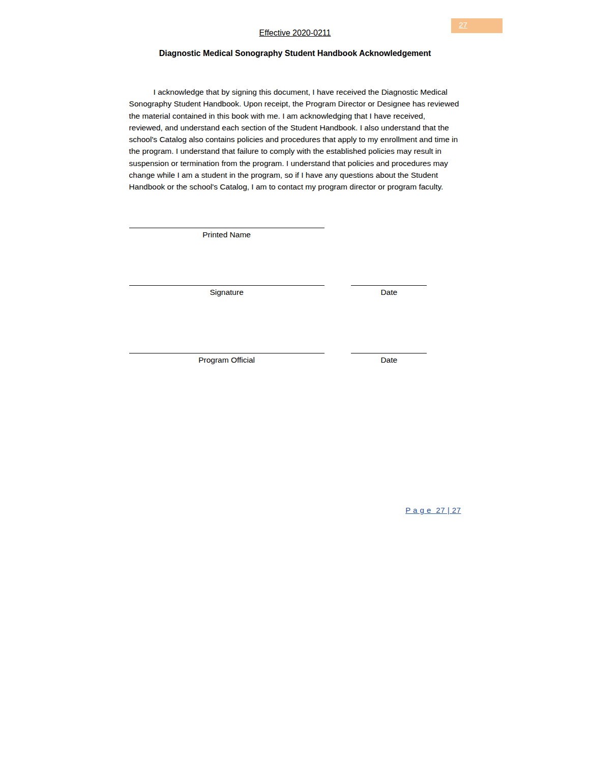27
Effective 2020-0211
Diagnostic Medical Sonography Student Handbook Acknowledgement
I acknowledge that by signing this document, I have received the Diagnostic Medical Sonography Student Handbook. Upon receipt, the Program Director or Designee has reviewed the material contained in this book with me. I am acknowledging that I have received, reviewed, and understand each section of the Student Handbook. I also understand that the school's Catalog also contains policies and procedures that apply to my enrollment and time in the program. I understand that failure to comply with the established policies may result in suspension or termination from the program. I understand that policies and procedures may change while I am a student in the program, so if I have any questions about the Student Handbook or the school's Catalog, I am to contact my program director or program faculty.
Printed Name
Signature
Date
Program Official
Date
P a g e 27 | 27